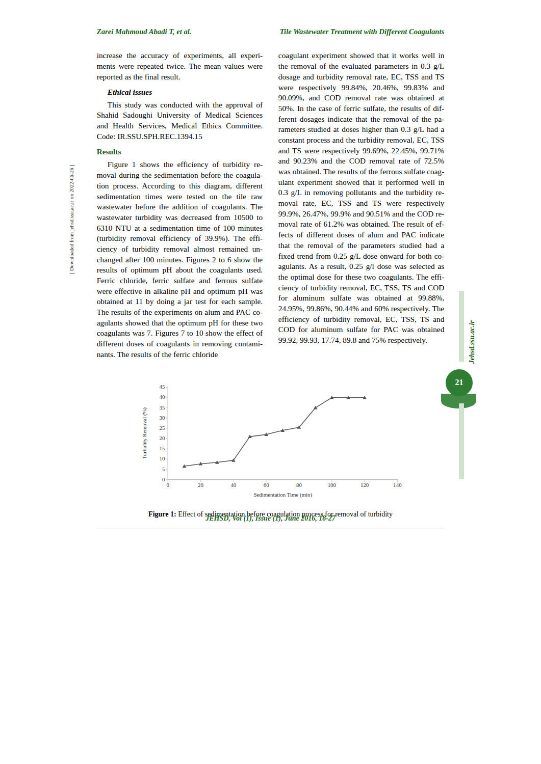[ Downloaded from jehsd.ssu.ac.ir on 2022-06-26 ]
Jehsd.ssu.ac.ir
21
Zarei Mahmoud Abadi T, et al.
Tile Wastewater Treatment with Different Coagulants
increase the accuracy of experiments, all experiments were repeated twice. The mean values were reported as the final result.
Ethical issues
This study was conducted with the approval of Shahid Sadoughi University of Medical Sciences and Health Services, Medical Ethics Committee. Code: IR.SSU.SPH.REC.1394.15
Results
Figure 1 shows the efficiency of turbidity removal during the sedimentation before the coagulation process. According to this diagram, different sedimentation times were tested on the tile raw wastewater before the addition of coagulants. The wastewater turbidity was decreased from 10500 to 6310 NTU at a sedimentation time of 100 minutes (turbidity removal efficiency of 39.9%). The efficiency of turbidity removal almost remained unchanged after 100 minutes. Figures 2 to 6 show the results of optimum pH about the coagulants used. Ferric chloride, ferric sulfate and ferrous sulfate were effective in alkaline pH and optimum pH was obtained at 11 by doing a jar test for each sample. The results of the experiments on alum and PAC coagulants showed that the optimum pH for these two coagulants was 7. Figures 7 to 10 show the effect of different doses of coagulants in removing contaminants. The results of the ferric chloride
coagulant experiment showed that it works well in the removal of the evaluated parameters in 0.3 g/L dosage and turbidity removal rate, EC, TSS and TS were respectively 99.84%, 20.46%, 99.83% and 90.09%, and COD removal rate was obtained at 50%. In the case of ferric sulfate, the results of different dosages indicate that the removal of the parameters studied at doses higher than 0.3 g/L had a constant process and the turbidity removal, EC, TSS and TS were respectively 99.69%, 22.45%, 99.71% and 90.23% and the COD removal rate of 72.5% was obtained. The results of the ferrous sulfate coagulant experiment showed that it performed well in 0.3 g/L in removing pollutants and the turbidity removal rate, EC, TSS and TS were respectively 99.9%, 26.47%, 99.9% and 90.51% and the COD removal rate of 61.2% was obtained. The result of effects of different doses of alum and PAC indicate that the removal of the parameters studied had a fixed trend from 0.25 g/L dose onward for both coagulants. As a result, 0.25 g/l dose was selected as the optimal dose for these two coagulants. The efficiency of turbidity removal, EC, TSS, TS and COD for aluminum sulfate was obtained at 99.88%, 24.95%, 99.86%, 90.44% and 60% respectively. The efficiency of turbidity removal, EC, TSS, TS and COD for aluminum sulfate for PAC was obtained 99.92, 99.93, 17.74, 89.8 and 75% respectively.
0 5 10 15 20 25 30 35 40 45 0 20 40 60 80 100 120 140 Sedimentation Time (min) Turbidity Removal (%)
Figure 1: Effect of sedimentation before coagulation process for removal of turbidity
JEHSD, Vol (1), Issue (1), June 2016, 18-27